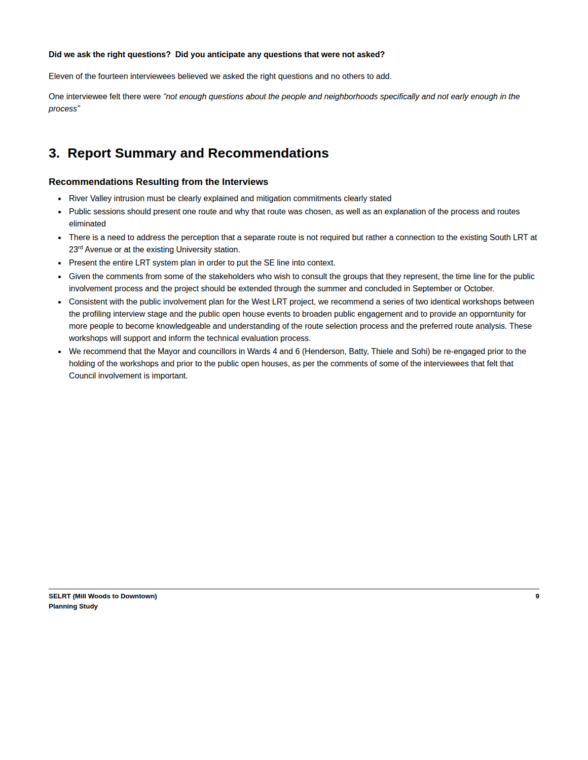Did we ask the right questions? Did you anticipate any questions that were not asked?
Eleven of the fourteen interviewees believed we asked the right questions and no others to add.
One interviewee felt there were “not enough questions about the people and neighborhoods specifically and not early enough in the process”
3. Report Summary and Recommendations
Recommendations Resulting from the Interviews
River Valley intrusion must be clearly explained and mitigation commitments clearly stated
Public sessions should present one route and why that route was chosen, as well as an explanation of the process and routes eliminated
There is a need to address the perception that a separate route is not required but rather a connection to the existing South LRT at 23rd Avenue or at the existing University station.
Present the entire LRT system plan in order to put the SE line into context.
Given the comments from some of the stakeholders who wish to consult the groups that they represent, the time line for the public involvement process and the project should be extended through the summer and concluded in September or October.
Consistent with the public involvement plan for the West LRT project, we recommend a series of two identical workshops between the profiling interview stage and the public open house events to broaden public engagement and to provide an opporntunity for more people to become knowledgeable and understanding of the route selection process and the preferred route analysis. These workshops will support and inform the technical evaluation process.
We recommend that the Mayor and councillors in Wards 4 and 6 (Henderson, Batty, Thiele and Sohi) be re-engaged prior to the holding of the workshops and prior to the public open houses, as per the comments of some of the interviewees that felt that Council involvement is important.
9 SELRT (Mill Woods to Downtown) Planning Study